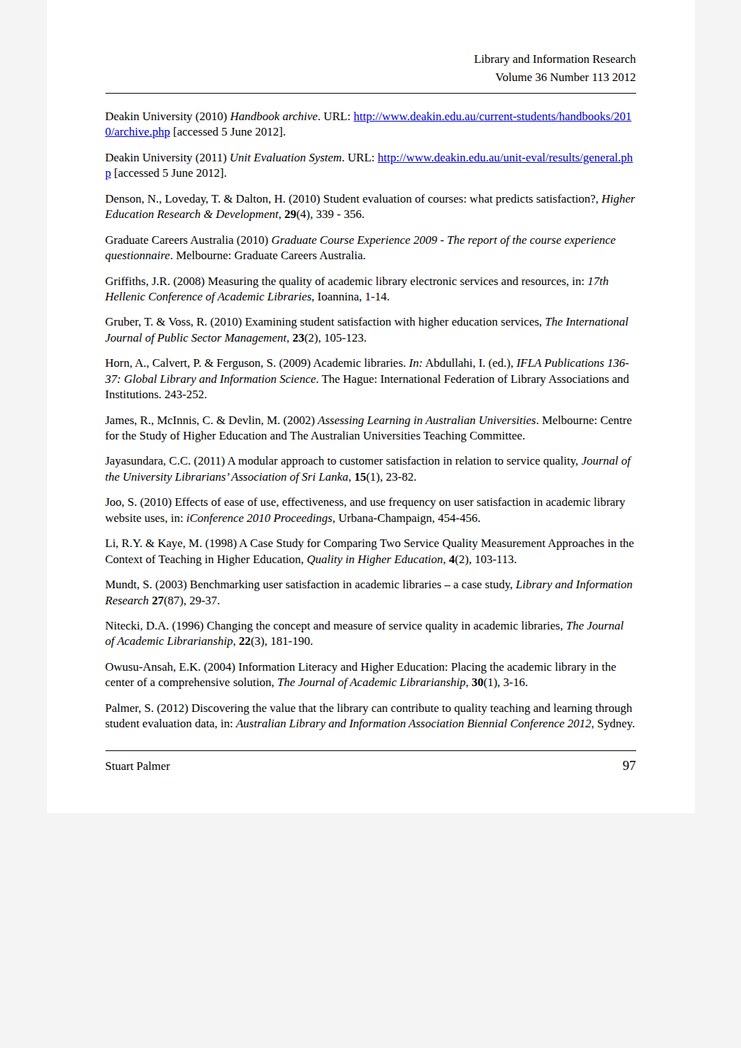Library and Information Research Volume 36 Number 113 2012
Deakin University (2010) Handbook archive. URL: http://www.deakin.edu.au/current-students/handbooks/2010/archive.php [accessed 5 June 2012].
Deakin University (2011) Unit Evaluation System. URL: http://www.deakin.edu.au/unit-eval/results/general.php [accessed 5 June 2012].
Denson, N., Loveday, T. & Dalton, H. (2010) Student evaluation of courses: what predicts satisfaction?, Higher Education Research & Development, 29(4), 339 - 356.
Graduate Careers Australia (2010) Graduate Course Experience 2009 - The report of the course experience questionnaire. Melbourne: Graduate Careers Australia.
Griffiths, J.R. (2008) Measuring the quality of academic library electronic services and resources, in: 17th Hellenic Conference of Academic Libraries, Ioannina, 1-14.
Gruber, T. & Voss, R. (2010) Examining student satisfaction with higher education services, The International Journal of Public Sector Management, 23(2), 105-123.
Horn, A., Calvert, P. & Ferguson, S. (2009) Academic libraries. In: Abdullahi, I. (ed.), IFLA Publications 136-37: Global Library and Information Science. The Hague: International Federation of Library Associations and Institutions. 243-252.
James, R., McInnis, C. & Devlin, M. (2002) Assessing Learning in Australian Universities. Melbourne: Centre for the Study of Higher Education and The Australian Universities Teaching Committee.
Jayasundara, C.C. (2011) A modular approach to customer satisfaction in relation to service quality, Journal of the University Librarians’ Association of Sri Lanka, 15(1), 23-82.
Joo, S. (2010) Effects of ease of use, effectiveness, and use frequency on user satisfaction in academic library website uses, in: iConference 2010 Proceedings, Urbana-Champaign, 454-456.
Li, R.Y. & Kaye, M. (1998) A Case Study for Comparing Two Service Quality Measurement Approaches in the Context of Teaching in Higher Education, Quality in Higher Education, 4(2), 103-113.
Mundt, S. (2003) Benchmarking user satisfaction in academic libraries – a case study, Library and Information Research 27(87), 29-37.
Nitecki, D.A. (1996) Changing the concept and measure of service quality in academic libraries, The Journal of Academic Librarianship, 22(3), 181-190.
Owusu-Ansah, E.K. (2004) Information Literacy and Higher Education: Placing the academic library in the center of a comprehensive solution, The Journal of Academic Librarianship, 30(1), 3-16.
Palmer, S. (2012) Discovering the value that the library can contribute to quality teaching and learning through student evaluation data, in: Australian Library and Information Association Biennial Conference 2012, Sydney.
Stuart Palmer 97